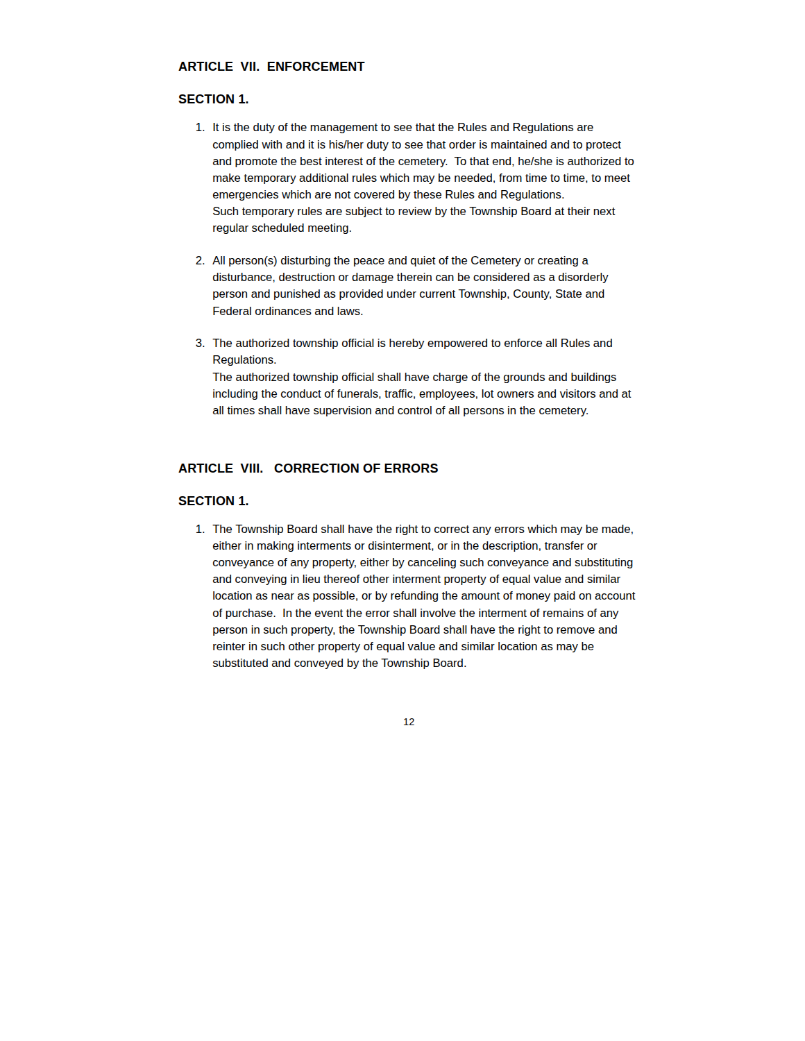ARTICLE VII. ENFORCEMENT
SECTION 1.
It is the duty of the management to see that the Rules and Regulations are complied with and it is his/her duty to see that order is maintained and to protect and promote the best interest of the cemetery. To that end, he/she is authorized to make temporary additional rules which may be needed, from time to time, to meet emergencies which are not covered by these Rules and Regulations.
Such temporary rules are subject to review by the Township Board at their next regular scheduled meeting.
All person(s) disturbing the peace and quiet of the Cemetery or creating a disturbance, destruction or damage therein can be considered as a disorderly person and punished as provided under current Township, County, State and Federal ordinances and laws.
The authorized township official is hereby empowered to enforce all Rules and Regulations.
The authorized township official shall have charge of the grounds and buildings including the conduct of funerals, traffic, employees, lot owners and visitors and at all times shall have supervision and control of all persons in the cemetery.
ARTICLE VIII. CORRECTION OF ERRORS
SECTION 1.
The Township Board shall have the right to correct any errors which may be made, either in making interments or disinterment, or in the description, transfer or conveyance of any property, either by canceling such conveyance and substituting and conveying in lieu thereof other interment property of equal value and similar location as near as possible, or by refunding the amount of money paid on account of purchase. In the event the error shall involve the interment of remains of any person in such property, the Township Board shall have the right to remove and reinter in such other property of equal value and similar location as may be substituted and conveyed by the Township Board.
12